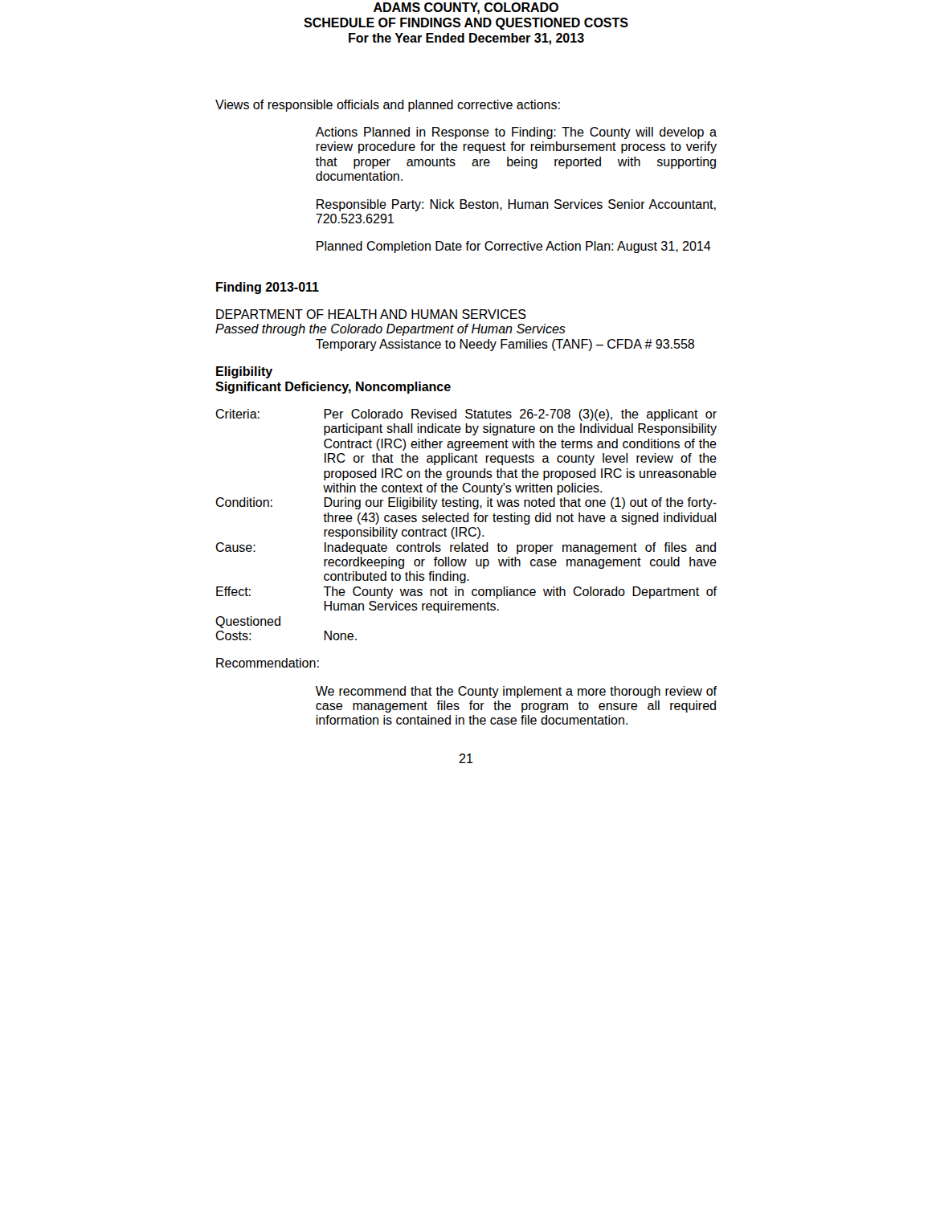ADAMS COUNTY, COLORADO
SCHEDULE OF FINDINGS AND QUESTIONED COSTS
For the Year Ended December 31, 2013
Views of responsible officials and planned corrective actions:
Actions Planned in Response to Finding: The County will develop a review procedure for the request for reimbursement process to verify that proper amounts are being reported with supporting documentation.
Responsible Party: Nick Beston, Human Services Senior Accountant, 720.523.6291
Planned Completion Date for Corrective Action Plan: August 31, 2014
Finding 2013-011
DEPARTMENT OF HEALTH AND HUMAN SERVICES
Passed through the Colorado Department of Human Services
Temporary Assistance to Needy Families (TANF) – CFDA # 93.558
Eligibility
Significant Deficiency, Noncompliance
| Criteria: | Per Colorado Revised Statutes 26-2-708 (3)(e), the applicant or participant shall indicate by signature on the Individual Responsibility Contract (IRC) either agreement with the terms and conditions of the IRC or that the applicant requests a county level review of the proposed IRC on the grounds that the proposed IRC is unreasonable within the context of the County's written policies. |
| Condition: | During our Eligibility testing, it was noted that one (1) out of the forty-three (43) cases selected for testing did not have a signed individual responsibility contract (IRC). |
| Cause: | Inadequate controls related to proper management of files and recordkeeping or follow up with case management could have contributed to this finding. |
| Effect: | The County was not in compliance with Colorado Department of Human Services requirements. |
| Questioned Costs: | None. |
Recommendation:
We recommend that the County implement a more thorough review of case management files for the program to ensure all required information is contained in the case file documentation.
21